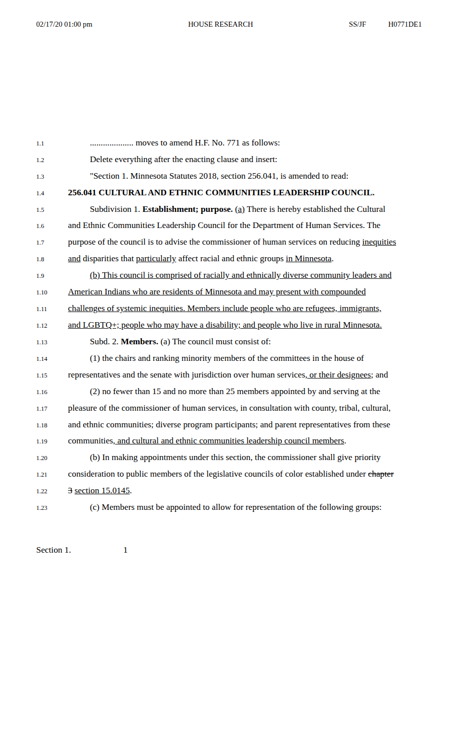02/17/20 01:00 pm HOUSE RESEARCH SS/JF H0771DE1
1.1 .................... moves to amend H.F. No. 771 as follows:
1.2 Delete everything after the enacting clause and insert:
1.3 "Section 1. Minnesota Statutes 2018, section 256.041, is amended to read:
1.4 256.041 CULTURAL AND ETHNIC COMMUNITIES LEADERSHIP COUNCIL.
1.5 Subdivision 1. Establishment; purpose. (a) There is hereby established the Cultural
1.6 and Ethnic Communities Leadership Council for the Department of Human Services. The
1.7 purpose of the council is to advise the commissioner of human services on reducing inequities
1.8 and disparities that particularly affect racial and ethnic groups in Minnesota.
1.9 (b) This council is comprised of racially and ethnically diverse community leaders and
1.10 American Indians who are residents of Minnesota and may present with compounded
1.11 challenges of systemic inequities. Members include people who are refugees, immigrants,
1.12 and LGBTQ+; people who may have a disability; and people who live in rural Minnesota.
1.13 Subd. 2. Members. (a) The council must consist of:
1.14 (1) the chairs and ranking minority members of the committees in the house of
1.15 representatives and the senate with jurisdiction over human services, or their designees; and
1.16 (2) no fewer than 15 and no more than 25 members appointed by and serving at the
1.17 pleasure of the commissioner of human services, in consultation with county, tribal, cultural,
1.18 and ethnic communities; diverse program participants; and parent representatives from these
1.19 communities, and cultural and ethnic communities leadership council members.
1.20 (b) In making appointments under this section, the commissioner shall give priority
1.21 consideration to public members of the legislative councils of color established under chapter
1.22 3 section 15.0145.
1.23 (c) Members must be appointed to allow for representation of the following groups:
Section 1. 1